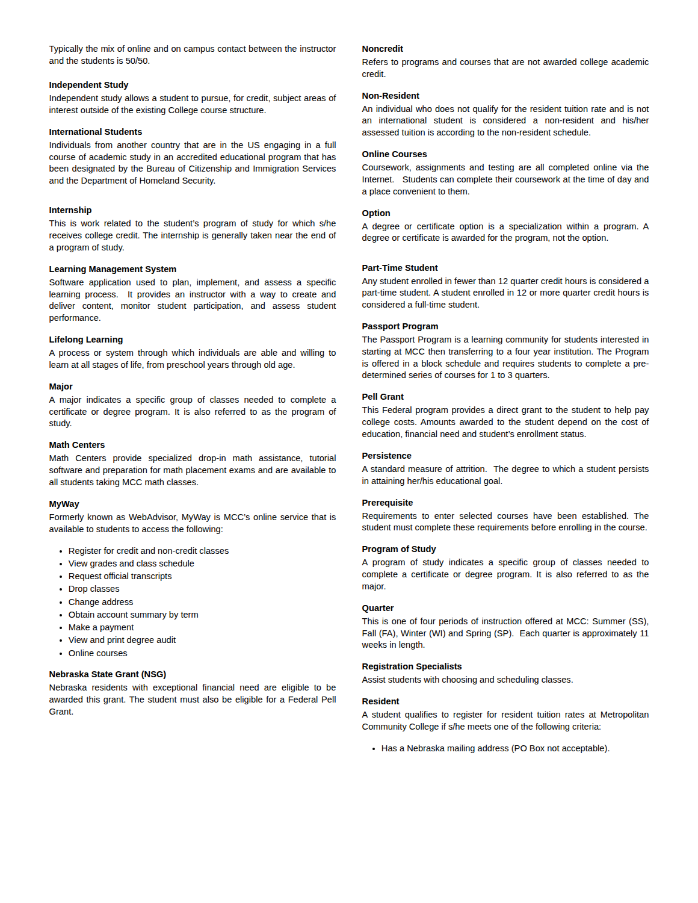Typically the mix of online and on campus contact between the instructor and the students is 50/50.
Independent Study
Independent study allows a student to pursue, for credit, subject areas of interest outside of the existing College course structure.
International Students
Individuals from another country that are in the US engaging in a full course of academic study in an accredited educational program that has been designated by the Bureau of Citizenship and Immigration Services and the Department of Homeland Security.
Internship
This is work related to the student’s program of study for which s/he receives college credit. The internship is generally taken near the end of a program of study.
Learning Management System
Software application used to plan, implement, and assess a specific learning process. It provides an instructor with a way to create and deliver content, monitor student participation, and assess student performance.
Lifelong Learning
A process or system through which individuals are able and willing to learn at all stages of life, from preschool years through old age.
Major
A major indicates a specific group of classes needed to complete a certificate or degree program. It is also referred to as the program of study.
Math Centers
Math Centers provide specialized drop-in math assistance, tutorial software and preparation for math placement exams and are available to all students taking MCC math classes.
MyWay
Formerly known as WebAdvisor, MyWay is MCC’s online service that is available to students to access the following:
Register for credit and non-credit classes
View grades and class schedule
Request official transcripts
Drop classes
Change address
Obtain account summary by term
Make a payment
View and print degree audit
Online courses
Nebraska State Grant (NSG)
Nebraska residents with exceptional financial need are eligible to be awarded this grant. The student must also be eligible for a Federal Pell Grant.
Noncredit
Refers to programs and courses that are not awarded college academic credit.
Non-Resident
An individual who does not qualify for the resident tuition rate and is not an international student is considered a non-resident and his/her assessed tuition is according to the non-resident schedule.
Online Courses
Coursework, assignments and testing are all completed online via the Internet. Students can complete their coursework at the time of day and a place convenient to them.
Option
A degree or certificate option is a specialization within a program. A degree or certificate is awarded for the program, not the option.
Part-Time Student
Any student enrolled in fewer than 12 quarter credit hours is considered a part-time student. A student enrolled in 12 or more quarter credit hours is considered a full-time student.
Passport Program
The Passport Program is a learning community for students interested in starting at MCC then transferring to a four year institution. The Program is offered in a block schedule and requires students to complete a pre-determined series of courses for 1 to 3 quarters.
Pell Grant
This Federal program provides a direct grant to the student to help pay college costs. Amounts awarded to the student depend on the cost of education, financial need and student’s enrollment status.
Persistence
A standard measure of attrition. The degree to which a student persists in attaining her/his educational goal.
Prerequisite
Requirements to enter selected courses have been established. The student must complete these requirements before enrolling in the course.
Program of Study
A program of study indicates a specific group of classes needed to complete a certificate or degree program. It is also referred to as the major.
Quarter
This is one of four periods of instruction offered at MCC: Summer (SS), Fall (FA), Winter (WI) and Spring (SP). Each quarter is approximately 11 weeks in length.
Registration Specialists
Assist students with choosing and scheduling classes.
Resident
A student qualifies to register for resident tuition rates at Metropolitan Community College if s/he meets one of the following criteria:
Has a Nebraska mailing address (PO Box not acceptable).